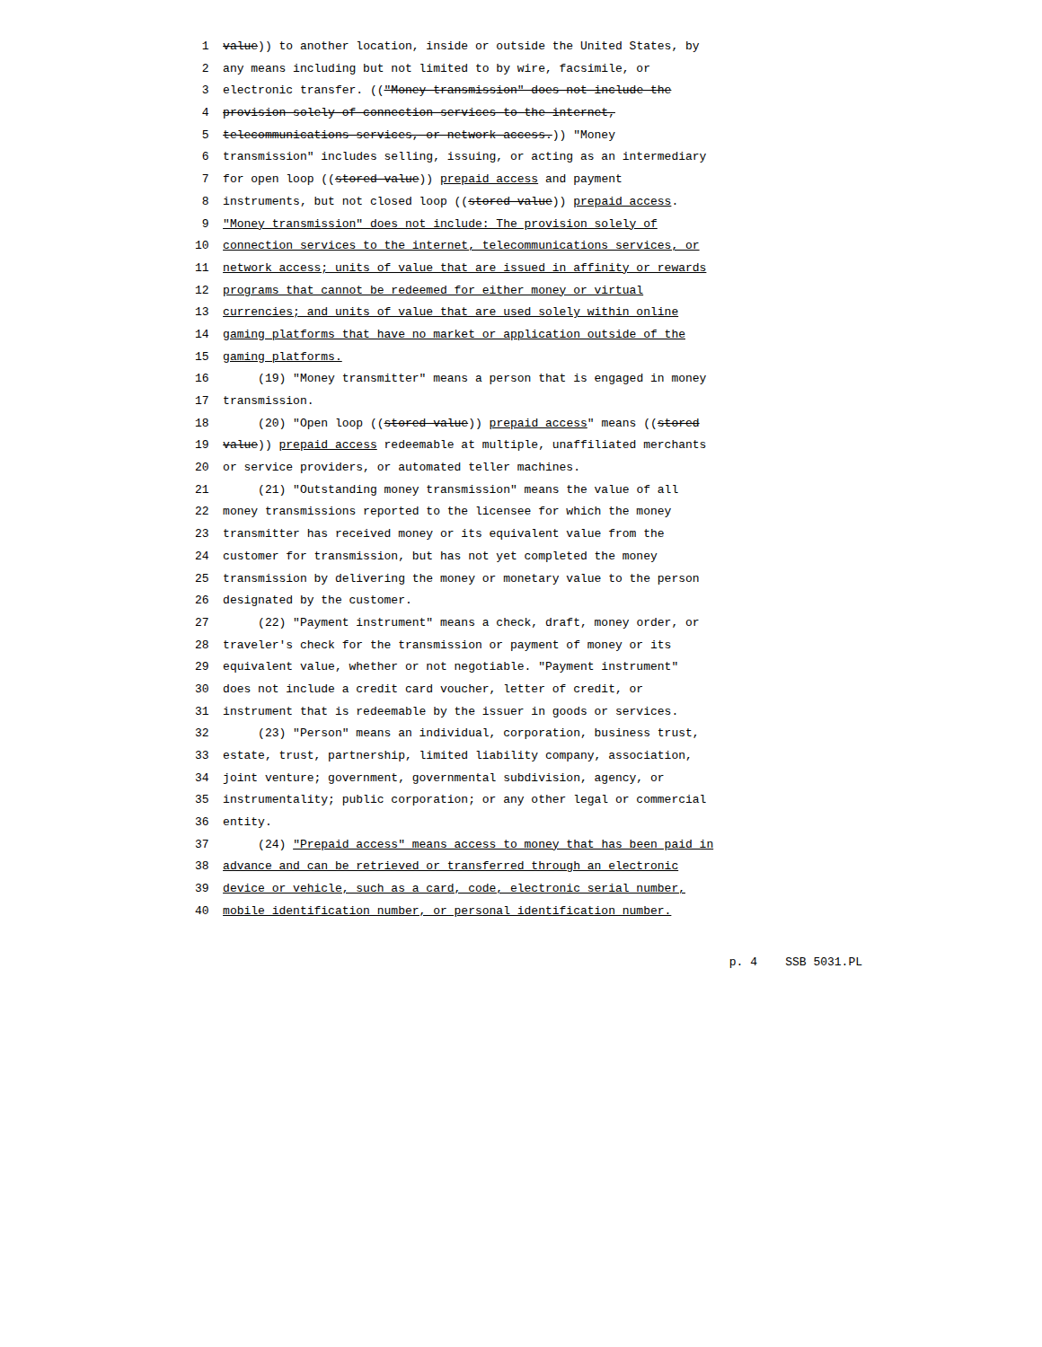1 value)) to another location, inside or outside the United States, by
2 any means including but not limited to by wire, facsimile, or
3 electronic transfer. (("Money transmission" does not include the
4 provision solely of connection services to the internet,
5 telecommunications services, or network access.)) "Money
6 transmission" includes selling, issuing, or acting as an intermediary
7 for open loop ((stored value)) prepaid access and payment
8 instruments, but not closed loop ((stored value)) prepaid access.
9"Money transmission" does not include: The provision solely of
10 connection services to the internet, telecommunications services, or
11 network access; units of value that are issued in affinity or rewards
12 programs that cannot be redeemed for either money or virtual
13 currencies; and units of value that are used solely within online
14 gaming platforms that have no market or application outside of the
15 gaming platforms.
16 (19) "Money transmitter" means a person that is engaged in money
17 transmission.
18 (20) "Open loop ((stored value)) prepaid access" means ((stored
19 value)) prepaid access redeemable at multiple, unaffiliated merchants
20 or service providers, or automated teller machines.
21 (21) "Outstanding money transmission" means the value of all
22 money transmissions reported to the licensee for which the money
23 transmitter has received money or its equivalent value from the
24 customer for transmission, but has not yet completed the money
25 transmission by delivering the money or monetary value to the person
26 designated by the customer.
27 (22) "Payment instrument" means a check, draft, money order, or
28 traveler's check for the transmission or payment of money or its
29 equivalent value, whether or not negotiable. "Payment instrument"
30 does not include a credit card voucher, letter of credit, or
31 instrument that is redeemable by the issuer in goods or services.
32 (23) "Person" means an individual, corporation, business trust,
33 estate, trust, partnership, limited liability company, association,
34 joint venture; government, governmental subdivision, agency, or
35 instrumentality; public corporation; or any other legal or commercial
36 entity.
37 (24) "Prepaid access" means access to money that has been paid in
38 advance and can be retrieved or transferred through an electronic
39 device or vehicle, such as a card, code, electronic serial number,
40 mobile identification number, or personal identification number.
p. 4 SSB 5031.PL